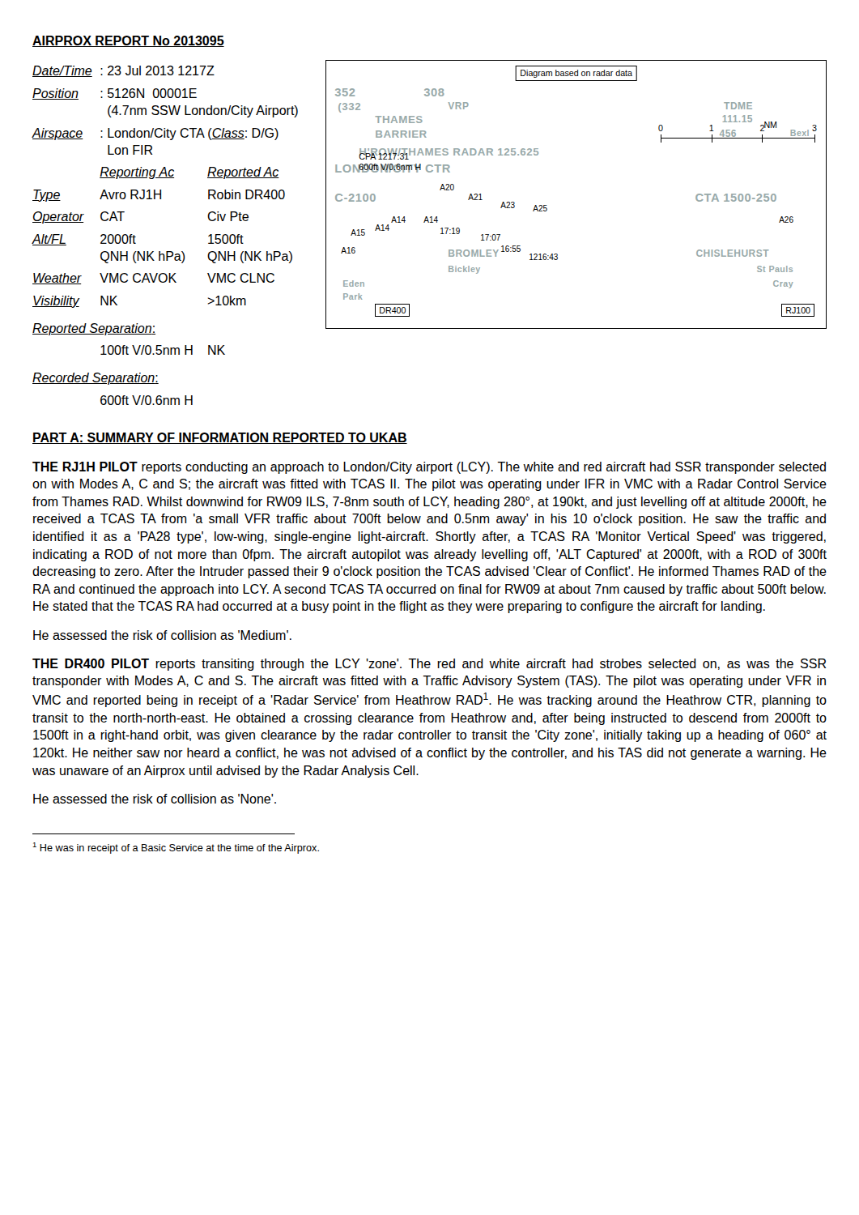AIRPROX REPORT No 2013095
| Date/Time | : 23 Jul 2013 1217Z |
| Position | : 5126N 00001E (4.7nm SSW London/City Airport) |
| Airspace | : London/City CTA ( Class : D/G) Lon FIR |
| | Reporting Ac | Reported Ac |
| Type | Avro RJ1H | Robin DR400 |
| Operator | CAT | Civ Pte |
| Alt/FL | 2000ft QNH (NK hPa) | 1500ft QNH (NK hPa) |
| Weather | VMC CAVOK | VMC CLNC |
| Visibility | NK | >10km |
| Reported Separation : |
| | 100ft V/0.5nm H | NK |
| Recorded Separation : |
| | 600ft V/0.6nm H |
Diagram based on radar data
352
308
(332
VRP
TDME
THAMES
111.15
BARRIER
456
Bexl
H'ROW/THAMES RADAR 125.625
LONDON/CITY CTR
C-2100
CTA 1500-250
BROMLEY
Bickley
CHISLEHURST
St Pauls
Cray
Eden
Park
NM
0 1 2 3
CPA 1217:31
600ft V/0.6nm H
A20
A21
A23
A25
A26
A14
A14
A14
A15
A16
17:19
17:07
16:55
1216:43
DR400
RJ100
PART A: SUMMARY OF INFORMATION REPORTED TO UKAB
THE RJ1H PILOT reports conducting an approach to London/City airport (LCY). The white and red aircraft had SSR transponder selected on with Modes A, C and S; the aircraft was fitted with TCAS II. The pilot was operating under IFR in VMC with a Radar Control Service from Thames RAD. Whilst downwind for RW09 ILS, 7-8nm south of LCY, heading 280°, at 190kt, and just levelling off at altitude 2000ft, he received a TCAS TA from 'a small VFR traffic about 700ft below and 0.5nm away' in his 10 o'clock position. He saw the traffic and identified it as a 'PA28 type', low-wing, single-engine light-aircraft. Shortly after, a TCAS RA 'Monitor Vertical Speed' was triggered, indicating a ROD of not more than 0fpm. The aircraft autopilot was already levelling off, 'ALT Captured' at 2000ft, with a ROD of 300ft decreasing to zero. After the Intruder passed their 9 o'clock position the TCAS advised 'Clear of Conflict'. He informed Thames RAD of the RA and continued the approach into LCY. A second TCAS TA occurred on final for RW09 at about 7nm caused by traffic about 500ft below. He stated that the TCAS RA had occurred at a busy point in the flight as they were preparing to configure the aircraft for landing.
He assessed the risk of collision as 'Medium'.
THE DR400 PILOT reports transiting through the LCY 'zone'. The red and white aircraft had strobes selected on, as was the SSR transponder with Modes A, C and S. The aircraft was fitted with a Traffic Advisory System (TAS). The pilot was operating under VFR in VMC and reported being in receipt of a 'Radar Service' from Heathrow RAD1. He was tracking around the Heathrow CTR, planning to transit to the north-north-east. He obtained a crossing clearance from Heathrow and, after being instructed to descend from 2000ft to 1500ft in a right-hand orbit, was given clearance by the radar controller to transit the 'City zone', initially taking up a heading of 060° at 120kt. He neither saw nor heard a conflict, he was not advised of a conflict by the controller, and his TAS did not generate a warning. He was unaware of an Airprox until advised by the Radar Analysis Cell.
He assessed the risk of collision as 'None'.
1 He was in receipt of a Basic Service at the time of the Airprox.